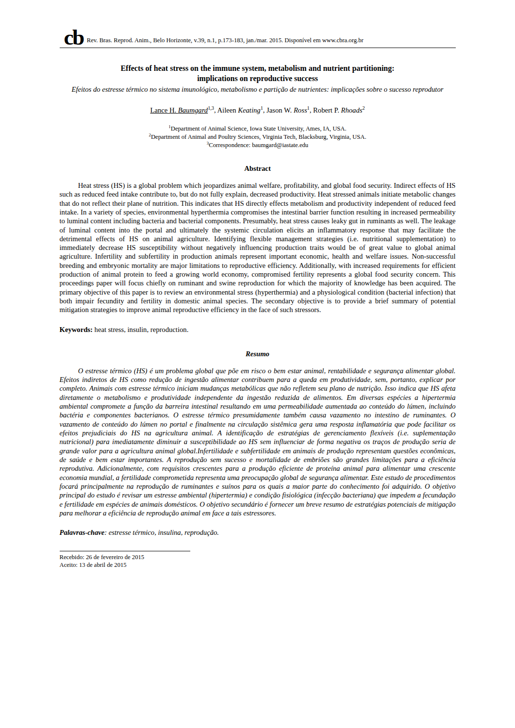cb
Rev. Bras. Reprod. Anim., Belo Horizonte, v.39, n.1, p.173-183, jan./mar. 2015. Disponível em www.cbra.org.br
Effects of heat stress on the immune system, metabolism and nutrient partitioning:
implications on reproductive success
Efeitos do estresse térmico no sistema imunológico, metabolismo e partição de nutrientes: implicações sobre o sucesso reprodutor
Lance H. Baumgard1,3, Aileen Keating1, Jason W. Ross1, Robert P. Rhoads2
1Department of Animal Science, Iowa State University, Ames, IA, USA.
2Department of Animal and Poultry Sciences, Virginia Tech, Blacksburg, Virginia, USA.
3Correspondence: baumgard@iastate.edu
Abstract
Heat stress (HS) is a global problem which jeopardizes animal welfare, profitability, and global food security. Indirect effects of HS such as reduced feed intake contribute to, but do not fully explain, decreased productivity. Heat stressed animals initiate metabolic changes that do not reflect their plane of nutrition. This indicates that HS directly effects metabolism and productivity independent of reduced feed intake. In a variety of species, environmental hyperthermia compromises the intestinal barrier function resulting in increased permeability to luminal content including bacteria and bacterial components. Presumably, heat stress causes leaky gut in ruminants as well. The leakage of luminal content into the portal and ultimately the systemic circulation elicits an inflammatory response that may facilitate the detrimental effects of HS on animal agriculture. Identifying flexible management strategies (i.e. nutritional supplementation) to immediately decrease HS susceptibility without negatively influencing production traits would be of great value to global animal agriculture. Infertility and subfertility in production animals represent important economic, health and welfare issues. Non-successful breeding and embryonic mortality are major limitations to reproductive efficiency. Additionally, with increased requirements for efficient production of animal protein to feed a growing world economy, compromised fertility represents a global food security concern. This proceedings paper will focus chiefly on ruminant and swine reproduction for which the majority of knowledge has been acquired. The primary objective of this paper is to review an environmental stress (hyperthermia) and a physiological condition (bacterial infection) that both impair fecundity and fertility in domestic animal species. The secondary objective is to provide a brief summary of potential mitigation strategies to improve animal reproductive efficiency in the face of such stressors.
Keywords: heat stress, insulin, reproduction.
Resumo
O estresse térmico (HS) é um problema global que põe em risco o bem estar animal, rentabilidade e segurança alimentar global. Efeitos indiretos de HS como redução de ingestão alimentar contribuem para a queda em produtividade, sem, portanto, explicar por completo. Animais com estresse térmico iniciam mudanças metabólicas que não refletem seu plano de nutrição. Isso indica que HS afeta diretamente o metabolismo e produtividade independente da ingestão reduzida de alimentos. Em diversas espécies a hipertermia ambiental compromete a função da barreira intestinal resultando em uma permeabilidade aumentada ao conteúdo do lúmen, incluindo bactéria e componentes bacterianos. O estresse térmico presumidamente também causa vazamento no intestino de ruminantes. O vazamento de conteúdo do lúmen no portal e finalmente na circulação sistêmica gera uma resposta inflamatória que pode facilitar os efeitos prejudiciais do HS na agricultura animal. A identificação de estratégias de gerenciamento flexíveis (i.e. suplementação nutricional) para imediatamente diminuir a susceptibilidade ao HS sem influenciar de forma negativa os traços de produção seria de grande valor para a agricultura animal global.Infertilidade e subfertilidade em animais de produção representam questões econômicas, de saúde e bem estar importantes. A reprodução sem sucesso e mortalidade de embriões são grandes limitações para a eficiência reprodutiva. Adicionalmente, com requisitos crescentes para a produção eficiente de proteína animal para alimentar uma crescente economia mundial, a fertilidade comprometida representa uma preocupação global de segurança alimentar. Este estudo de procedimentos focará principalmente na reprodução de ruminantes e suínos para os quais a maior parte do conhecimento foi adquirido. O objetivo principal do estudo é revisar um estresse ambiental (hipertermia) e condição fisiológica (infecção bacteriana) que impedem a fecundação e fertilidade em espécies de animais domésticos. O objetivo secundário é fornecer um breve resumo de estratégias potenciais de mitigação para melhorar a eficiência de reprodução animal em face a tais estressores.
Palavras-chave: estresse térmico, insulina, reprodução.
Recebido: 26 de fevereiro de 2015
Aceito: 13 de abril de 2015